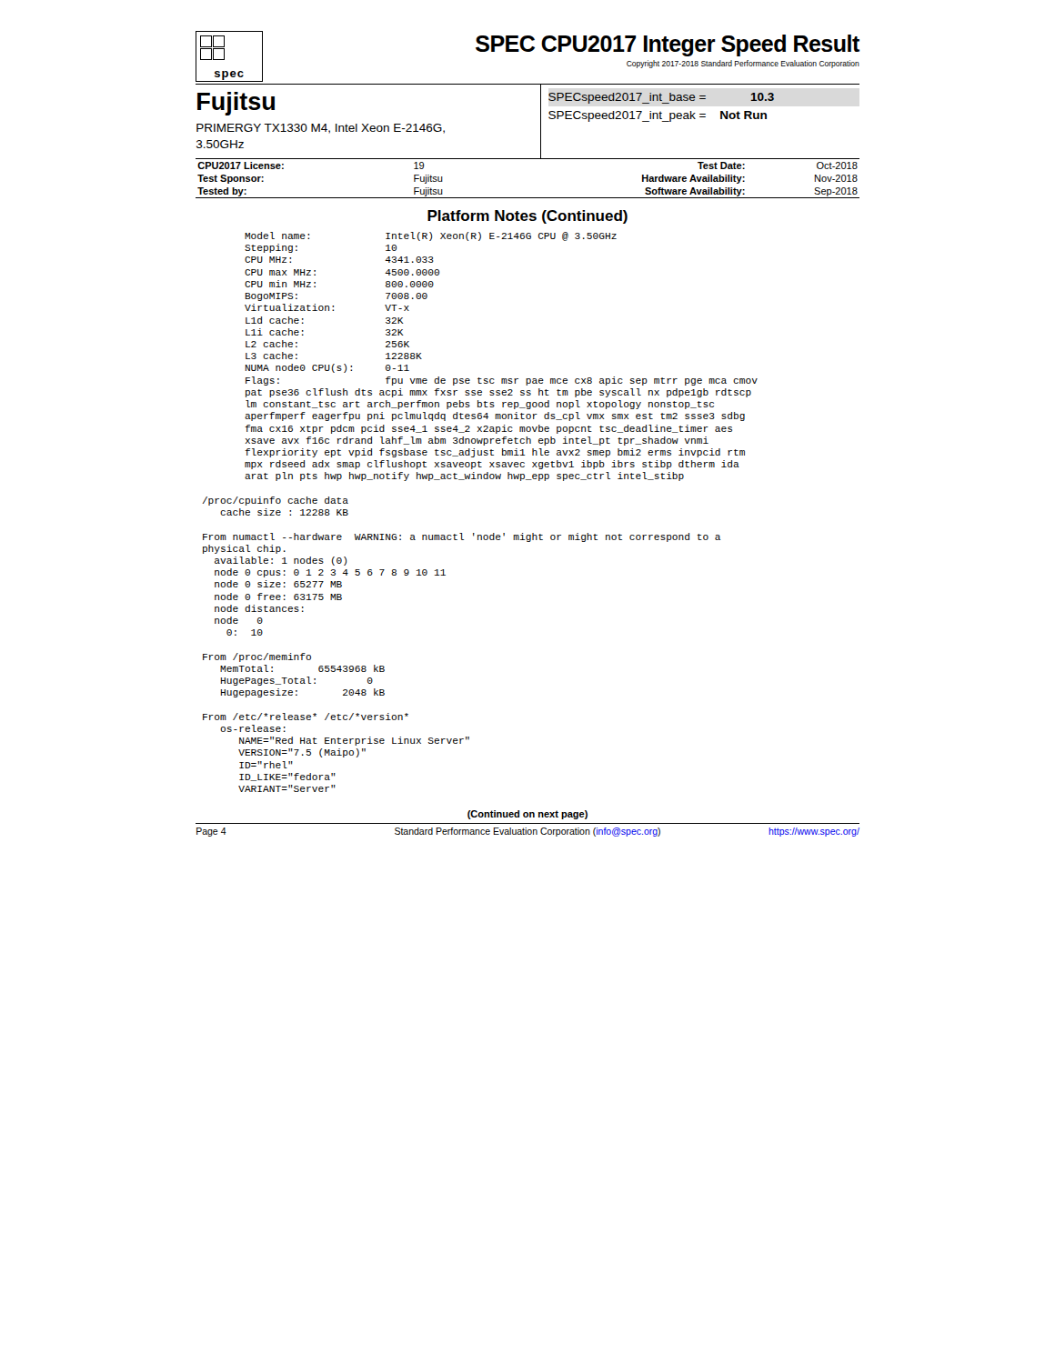spec
SPEC CPU2017 Integer Speed Result
Copyright 2017-2018 Standard Performance Evaluation Corporation
Fujitsu
PRIMERGY TX1330 M4, Intel Xeon E-2146G,
3.50GHz
SPECspeed2017_int_base = 10.3
SPECspeed2017_int_peak = Not Run
| CPU2017 License: | 19 | Test Date: | Oct-2018 |
| Test Sponsor: | Fujitsu | Hardware Availability: | Nov-2018 |
| Tested by: | Fujitsu | Software Availability: | Sep-2018 |
Platform Notes (Continued)
        Model name:            Intel(R) Xeon(R) E-2146G CPU @ 3.50GHz
        Stepping:              10
        CPU MHz:               4341.033
        CPU max MHz:           4500.0000
        CPU min MHz:           800.0000
        BogoMIPS:              7008.00
        Virtualization:        VT-x
        L1d cache:             32K
        L1i cache:             32K
        L2 cache:              256K
        L3 cache:              12288K
        NUMA node0 CPU(s):     0-11
        Flags:                 fpu vme de pse tsc msr pae mce cx8 apic sep mtrr pge mca cmov
        pat pse36 clflush dts acpi mmx fxsr sse sse2 ss ht tm pbe syscall nx pdpe1gb rdtscp
        lm constant_tsc art arch_perfmon pebs bts rep_good nopl xtopology nonstop_tsc
        aperfmperf eagerfpu pni pclmulqdq dtes64 monitor ds_cpl vmx smx est tm2 ssse3 sdbg
        fma cx16 xtpr pdcm pcid sse4_1 sse4_2 x2apic movbe popcnt tsc_deadline_timer aes
        xsave avx f16c rdrand lahf_lm abm 3dnowprefetch epb intel_pt tpr_shadow vnmi
        flexpriority ept vpid fsgsbase tsc_adjust bmi1 hle avx2 smep bmi2 erms invpcid rtm
        mpx rdseed adx smap clflushopt xsaveopt xsavec xgetbv1 ibpb ibrs stibp dtherm ida
        arat pln pts hwp hwp_notify hwp_act_window hwp_epp spec_ctrl intel_stibp

 /proc/cpuinfo cache data
    cache size : 12288 KB

 From numactl --hardware  WARNING: a numactl 'node' might or might not correspond to a
 physical chip.
   available: 1 nodes (0)
   node 0 cpus: 0 1 2 3 4 5 6 7 8 9 10 11
   node 0 size: 65277 MB
   node 0 free: 63175 MB
   node distances:
   node   0
     0:  10

 From /proc/meminfo
    MemTotal:       65543968 kB
    HugePages_Total:        0
    Hugepagesize:       2048 kB

 From /etc/*release* /etc/*version*
    os-release:
       NAME="Red Hat Enterprise Linux Server"
       VERSION="7.5 (Maipo)"
       ID="rhel"
       ID_LIKE="fedora"
       VARIANT="Server"
(Continued on next page)
Page 4
Standard Performance Evaluation Corporation (info@spec.org)
https://www.spec.org/